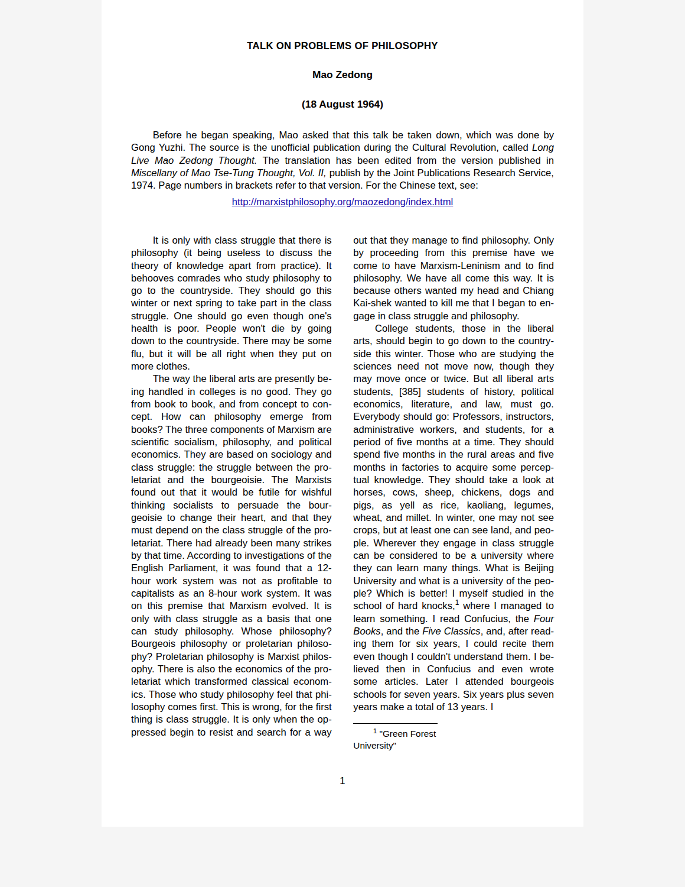TALK ON PROBLEMS OF PHILOSOPHY
Mao Zedong
(18 August 1964)
Before he began speaking, Mao asked that this talk be taken down, which was done by Gong Yuzhi. The source is the unofficial publication during the Cultural Revolution, called Long Live Mao Zedong Thought. The translation has been edited from the version published in Miscellany of Mao Tse-Tung Thought, Vol. II, publish by the Joint Publications Research Service, 1974. Page numbers in brackets refer to that version. For the Chinese text, see:
http://marxistphilosophy.org/maozedong/index.html
It is only with class struggle that there is philosophy (it being useless to discuss the theory of knowledge apart from practice). It behooves comrades who study philosophy to go to the countryside. They should go this winter or next spring to take part in the class struggle. One should go even though one's health is poor. People won't die by going down to the countryside. There may be some flu, but it will be all right when they put on more clothes.
The way the liberal arts are presently being handled in colleges is no good. They go from book to book, and from concept to concept. How can philosophy emerge from books? The three components of Marxism are scientific socialism, philosophy, and political economics. They are based on sociology and class struggle: the struggle between the proletariat and the bourgeoisie. The Marxists found out that it would be futile for wishful thinking socialists to persuade the bourgeoisie to change their heart, and that they must depend on the class struggle of the proletariat. There had already been many strikes by that time. According to investigations of the English Parliament, it was found that a 12-hour work system was not as profitable to capitalists as an 8-hour work system. It was on this premise that Marxism evolved. It is only with class struggle as a basis that one can study philosophy. Whose philosophy? Bourgeois philosophy or proletarian philosophy? Proletarian philosophy is Marxist philosophy. There is also the economics of the proletariat which transformed classical economics. Those who study philosophy feel that philosophy comes first. This is wrong, for the first thing is class struggle. It is only when the oppressed begin to resist and search for a way out that they manage to find philosophy. Only by proceeding from this premise have we come to have Marxism-Leninism and to find philosophy. We have all come this way. It is because others wanted my head and Chiang Kai-shek wanted to kill me that I began to engage in class struggle and philosophy.
College students, those in the liberal arts, should begin to go down to the countryside this winter. Those who are studying the sciences need not move now, though they may move once or twice. But all liberal arts students, [385] students of history, political economics, literature, and law, must go. Everybody should go: Professors, instructors, administrative workers, and students, for a period of five months at a time. They should spend five months in the rural areas and five months in factories to acquire some perceptual knowledge. They should take a look at horses, cows, sheep, chickens, dogs and pigs, as yell as rice, kaoliang, legumes, wheat, and millet. In winter, one may not see crops, but at least one can see land, and people. Wherever they engage in class struggle can be considered to be a university where they can learn many things. What is Beijing University and what is a university of the people? Which is better! I myself studied in the school of hard knocks,1 where I managed to learn something. I read Confucius, the Four Books, and the Five Classics, and, after reading them for six years, I could recite them even though I couldn't understand them. I believed then in Confucius and even wrote some articles. Later I attended bourgeois schools for seven years. Six years plus seven years make a total of 13 years. I
1 "Green Forest University"
1